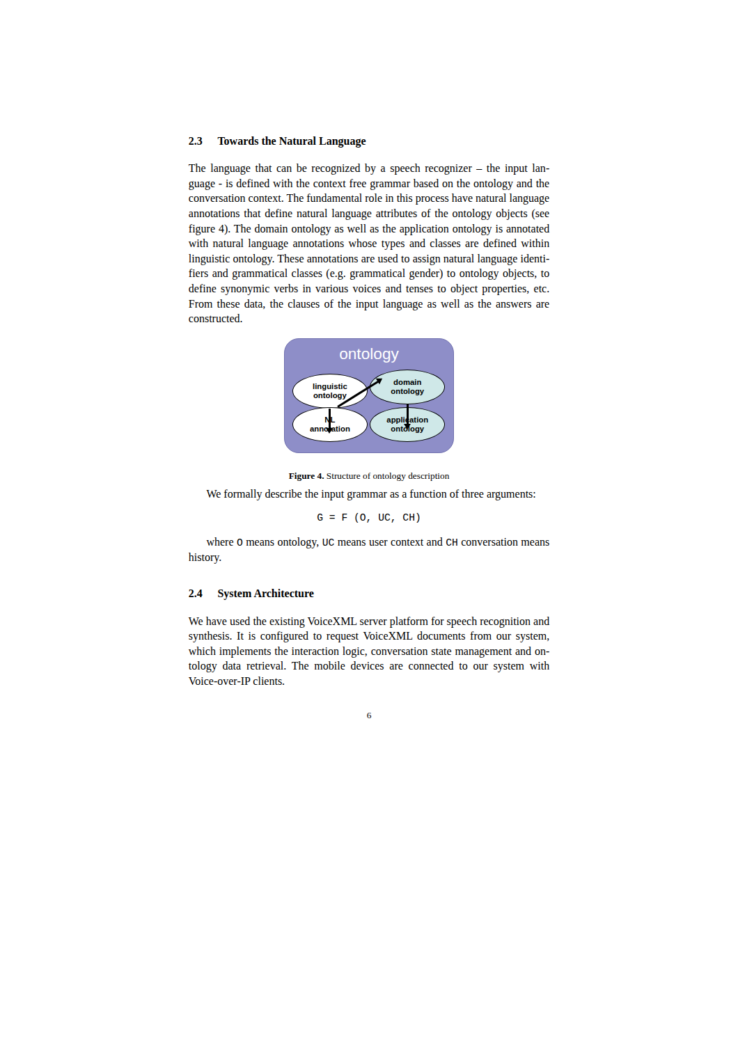2.3 Towards the Natural Language
The language that can be recognized by a speech recognizer – the input language - is defined with the context free grammar based on the ontology and the conversation context. The fundamental role in this process have natural language annotations that define natural language attributes of the ontology objects (see figure 4). The domain ontology as well as the application ontology is annotated with natural language annotations whose types and classes are defined within linguistic ontology. These annotations are used to assign natural language identifiers and grammatical classes (e.g. grammatical gender) to ontology objects, to define synonymic verbs in various voices and tenses to object properties, etc. From these data, the clauses of the input language as well as the answers are constructed.
ontology
linguistic
ontology
domain
ontology
NL
annotation
application
ontology
Figure 4. Structure of ontology description
We formally describe the input grammar as a function of three arguments:
G = F (O, UC, CH)
where O means ontology, UC means user context and CH conversation means history.
2.4 System Architecture
We have used the existing VoiceXML server platform for speech recognition and synthesis. It is configured to request VoiceXML documents from our system, which implements the interaction logic, conversation state management and ontology data retrieval. The mobile devices are connected to our system with Voice-over-IP clients.
6